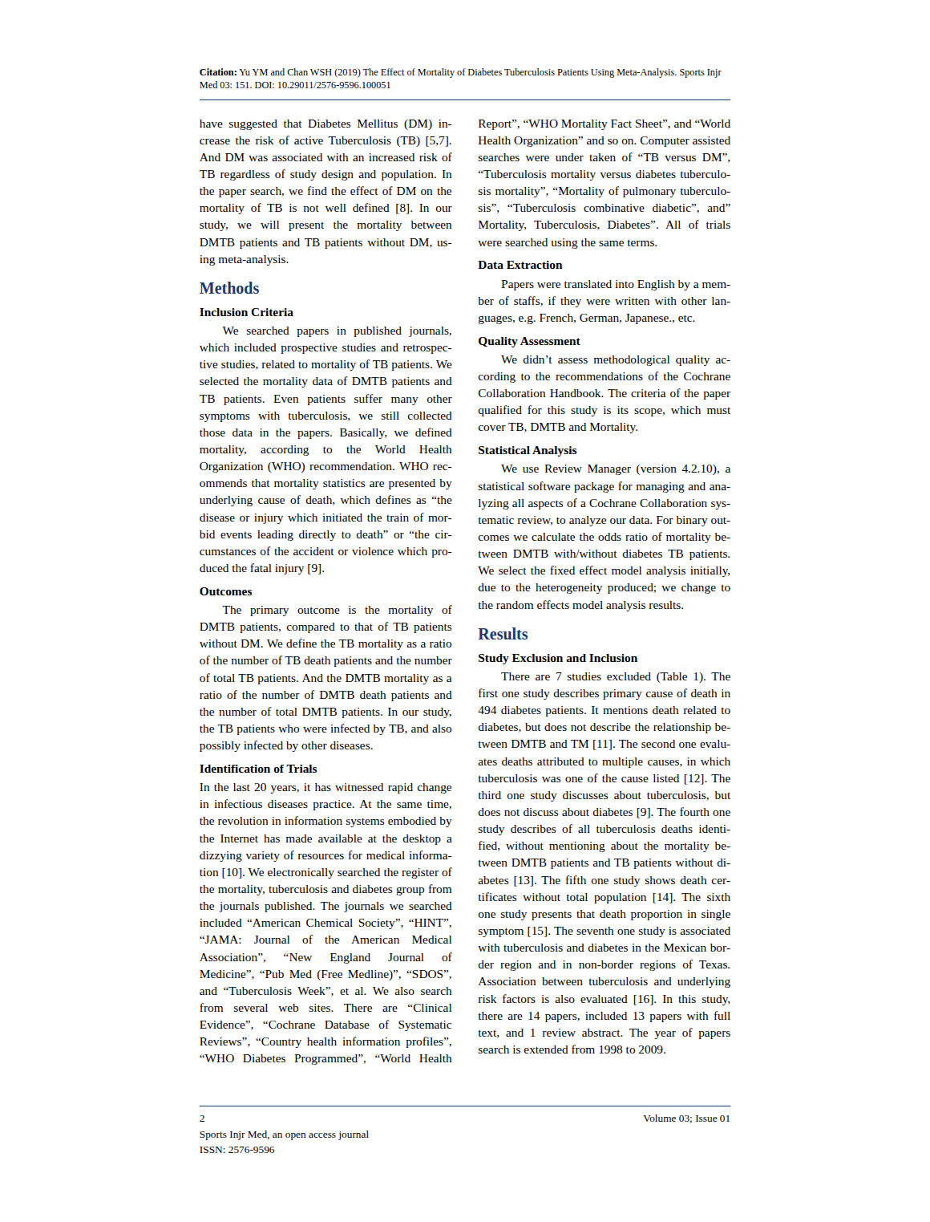Citation: Yu YM and Chan WSH (2019) The Effect of Mortality of Diabetes Tuberculosis Patients Using Meta-Analysis. Sports Injr Med 03: 151. DOI: 10.29011/2576-9596.100051
have suggested that Diabetes Mellitus (DM) increase the risk of active Tuberculosis (TB) [5,7]. And DM was associated with an increased risk of TB regardless of study design and population. In the paper search, we find the effect of DM on the mortality of TB is not well defined [8]. In our study, we will present the mortality between DMTB patients and TB patients without DM, using meta-analysis.
Methods
Inclusion Criteria
We searched papers in published journals, which included prospective studies and retrospective studies, related to mortality of TB patients. We selected the mortality data of DMTB patients and TB patients. Even patients suffer many other symptoms with tuberculosis, we still collected those data in the papers. Basically, we defined mortality, according to the World Health Organization (WHO) recommendation. WHO recommends that mortality statistics are presented by underlying cause of death, which defines as “the disease or injury which initiated the train of morbid events leading directly to death” or “the circumstances of the accident or violence which produced the fatal injury [9].
Outcomes
The primary outcome is the mortality of DMTB patients, compared to that of TB patients without DM. We define the TB mortality as a ratio of the number of TB death patients and the number of total TB patients. And the DMTB mortality as a ratio of the number of DMTB death patients and the number of total DMTB patients. In our study, the TB patients who were infected by TB, and also possibly infected by other diseases.
Identification of Trials
In the last 20 years, it has witnessed rapid change in infectious diseases practice. At the same time, the revolution in information systems embodied by the Internet has made available at the desktop a dizzying variety of resources for medical information [10]. We electronically searched the register of the mortality, tuberculosis and diabetes group from the journals published. The journals we searched included “American Chemical Society”, “HINT”, “JAMA: Journal of the American Medical Association”, “New England Journal of Medicine”, “Pub Med (Free Medline)”, “SDOS”, and “Tuberculosis Week”, et al. We also search from several web sites. There are “Clinical Evidence”, “Cochrane Database of Systematic Reviews”, “Country health information profiles”, “WHO Diabetes Programmed”, “World Health Report”, “WHO Mortality Fact Sheet”, and “World Health Organization” and so on. Computer assisted searches were under taken of “TB versus DM”, “Tuberculosis mortality versus diabetes tuberculosis mortality”, “Mortality of pulmonary tuberculosis”, “Tuberculosis combinative diabetic”, and” Mortality, Tuberculosis, Diabetes”. All of trials were searched using the same terms.
Data Extraction
Papers were translated into English by a member of staffs, if they were written with other languages, e.g. French, German, Japanese., etc.
Quality Assessment
We didn’t assess methodological quality according to the recommendations of the Cochrane Collaboration Handbook. The criteria of the paper qualified for this study is its scope, which must cover TB, DMTB and Mortality.
Statistical Analysis
We use Review Manager (version 4.2.10), a statistical software package for managing and analyzing all aspects of a Cochrane Collaboration systematic review, to analyze our data. For binary outcomes we calculate the odds ratio of mortality between DMTB with/without diabetes TB patients. We select the fixed effect model analysis initially, due to the heterogeneity produced; we change to the random effects model analysis results.
Results
Study Exclusion and Inclusion
There are 7 studies excluded (Table 1). The first one study describes primary cause of death in 494 diabetes patients. It mentions death related to diabetes, but does not describe the relationship between DMTB and TM [11]. The second one evaluates deaths attributed to multiple causes, in which tuberculosis was one of the cause listed [12]. The third one study discusses about tuberculosis, but does not discuss about diabetes [9]. The fourth one study describes of all tuberculosis deaths identified, without mentioning about the mortality between DMTB patients and TB patients without diabetes [13]. The fifth one study shows death certificates without total population [14]. The sixth one study presents that death proportion in single symptom [15]. The seventh one study is associated with tuberculosis and diabetes in the Mexican border region and in non-border regions of Texas. Association between tuberculosis and underlying risk factors is also evaluated [16]. In this study, there are 14 papers, included 13 papers with full text, and 1 review abstract. The year of papers search is extended from 1998 to 2009.
2
Sports Injr Med, an open access journal
ISSN: 2576-9596
Volume 03; Issue 01